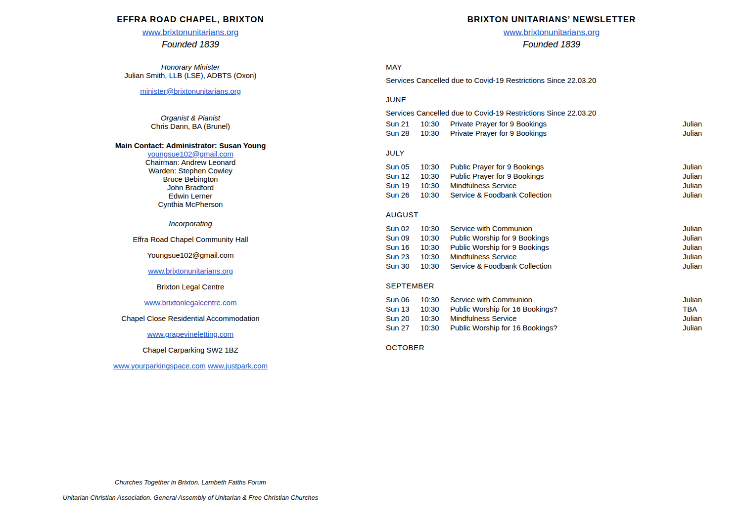EFFRA ROAD CHAPEL, BRIXTON
www.brixtonunitarians.org
Founded 1839
Honorary Minister
Julian Smith, LLB (LSE), ADBTS (Oxon)
minister@brixtonunitarians.org
Organist & Pianist
Chris Dann, BA (Brunel)
Main Contact: Administrator: Susan Young
youngsue102@gmail.com
Chairman: Andrew Leonard
Warden: Stephen Cowley
Bruce Bebington
John Bradford
Edwin Lerner
Cynthia McPherson
Incorporating
Effra Road Chapel Community Hall
Youngsue102@gmail.com
www.brixtonunitarians.org
Brixton Legal Centre
www.brixtonlegalcentre.com
Chapel Close Residential Accommodation
www.grapevineletting.com
Chapel Carparking SW2 1BZ
www.yourparkingspace.com www.justpark.com
Churches Together in Brixton. Lambeth Faiths Forum
Unitarian Christian Association. General Assembly of Unitarian & Free Christian Churches
BRIXTON UNITARIANS’ NEWSLETTER
www.brixtonunitarians.org
Founded 1839
MAY
Services Cancelled due to Covid-19 Restrictions Since 22.03.20
JUNE
Services Cancelled due to Covid-19 Restrictions Since 22.03.20
| Sun 21 | 10:30 | Private Prayer for 9 Bookings | Julian |
| Sun 28 | 10:30 | Private Prayer for 9 Bookings | Julian |
JULY
| Sun 05 | 10:30 | Public Prayer for 9 Bookings | Julian |
| Sun 12 | 10:30 | Public Prayer for 9 Bookings | Julian |
| Sun 19 | 10:30 | Mindfulness Service | Julian |
| Sun 26 | 10:30 | Service & Foodbank Collection | Julian |
AUGUST
| Sun 02 | 10:30 | Service with Communion | Julian |
| Sun 09 | 10:30 | Public Worship for 9 Bookings | Julian |
| Sun 16 | 10:30 | Public Worship for 9 Bookings | Julian |
| Sun 23 | 10:30 | Mindfulness Service | Julian |
| Sun 30 | 10:30 | Service & Foodbank Collection | Julian |
SEPTEMBER
| Sun 06 | 10:30 | Service with Communion | Julian |
| Sun 13 | 10:30 | Public Worship for 16 Bookings? | TBA |
| Sun 20 | 10:30 | Mindfulness Service | Julian |
| Sun 27 | 10:30 | Public Worship for 16 Bookings? | Julian |
OCTOBER